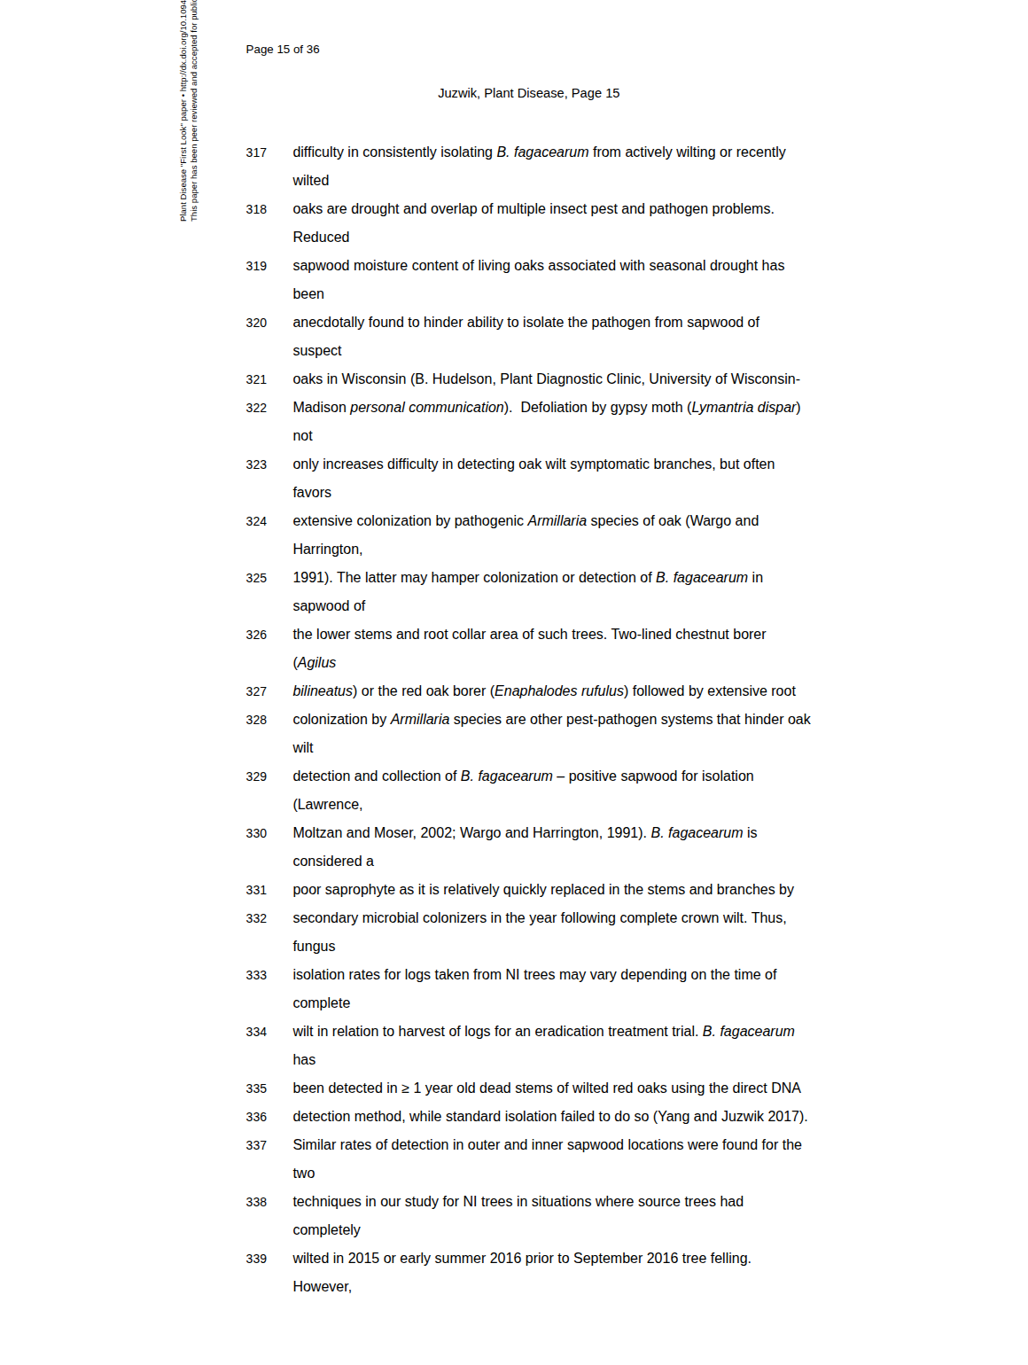Page 15 of 36
Plant Disease "First Look" paper • http://dx.doi.org/10.1094/PDIS-07-18-1252-RE • posted 08/04/2018
This paper has been peer reviewed and accepted for publication but has not yet been copyedited or proofread. The final published version may differ.
Juzwik, Plant Disease, Page 15
317 difficulty in consistently isolating B. fagacearum from actively wilting or recently wilted
318 oaks are drought and overlap of multiple insect pest and pathogen problems. Reduced
319 sapwood moisture content of living oaks associated with seasonal drought has been
320 anecdotally found to hinder ability to isolate the pathogen from sapwood of suspect
321 oaks in Wisconsin (B. Hudelson, Plant Diagnostic Clinic, University of Wisconsin-
322 Madison personal communication). Defoliation by gypsy moth (Lymantria dispar) not
323 only increases difficulty in detecting oak wilt symptomatic branches, but often favors
324 extensive colonization by pathogenic Armillaria species of oak (Wargo and Harrington,
3251991). The latter may hamper colonization or detection of B. fagacearum in sapwood of
326 the lower stems and root collar area of such trees. Two-lined chestnut borer (Agilus
327 bilineatus) or the red oak borer (Enaphalodes rufulus) followed by extensive root
328 colonization by Armillaria species are other pest-pathogen systems that hinder oak wilt
329 detection and collection of B. fagacearum – positive sapwood for isolation (Lawrence,
330 Moltzan and Moser, 2002; Wargo and Harrington, 1991). B. fagacearum is considered a
331 poor saprophyte as it is relatively quickly replaced in the stems and branches by
332 secondary microbial colonizers in the year following complete crown wilt. Thus, fungus
333 isolation rates for logs taken from NI trees may vary depending on the time of complete
334 wilt in relation to harvest of logs for an eradication treatment trial. B. fagacearum has
335 been detected in ≥ 1 year old dead stems of wilted red oaks using the direct DNA
336 detection method, while standard isolation failed to do so (Yang and Juzwik 2017).
337 Similar rates of detection in outer and inner sapwood locations were found for the two
338 techniques in our study for NI trees in situations where source trees had completely
339 wilted in 2015 or early summer 2016 prior to September 2016 tree felling. However,